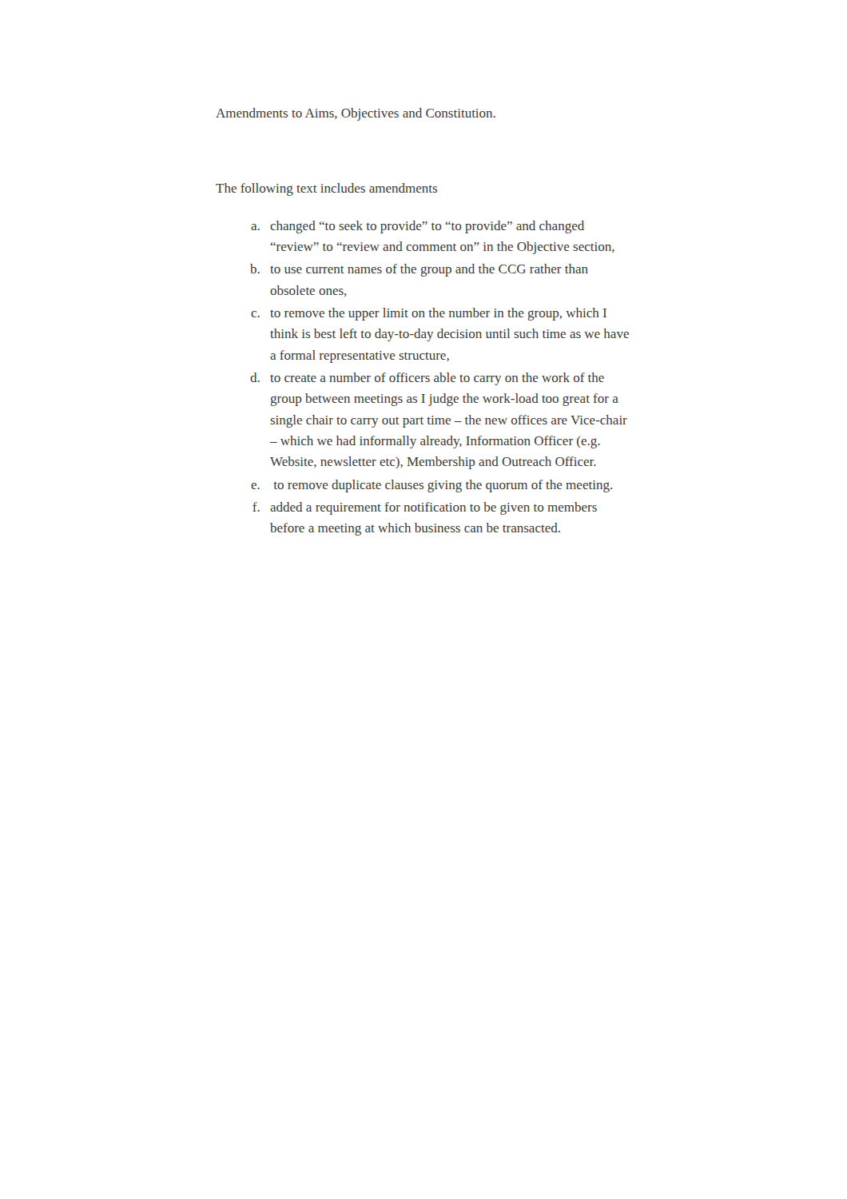Amendments to Aims, Objectives and Constitution.
The following text includes amendments
changed “to seek to provide” to “to provide” and changed “review” to “review and comment on” in the Objective section,
to use current names of the group and the CCG rather than obsolete ones,
to remove the upper limit on the number in the group, which I think is best left to day-to-day decision until such time as we have a formal representative structure,
to create a number of officers able to carry on the work of the group between meetings as I judge the work-load too great for a single chair to carry out part time – the new offices are Vice-chair – which we had informally already, Information Officer (e.g. Website, newsletter etc), Membership and Outreach Officer.
to remove duplicate clauses giving the quorum of the meeting.
added a requirement for notification to be given to members before a meeting at which business can be transacted.